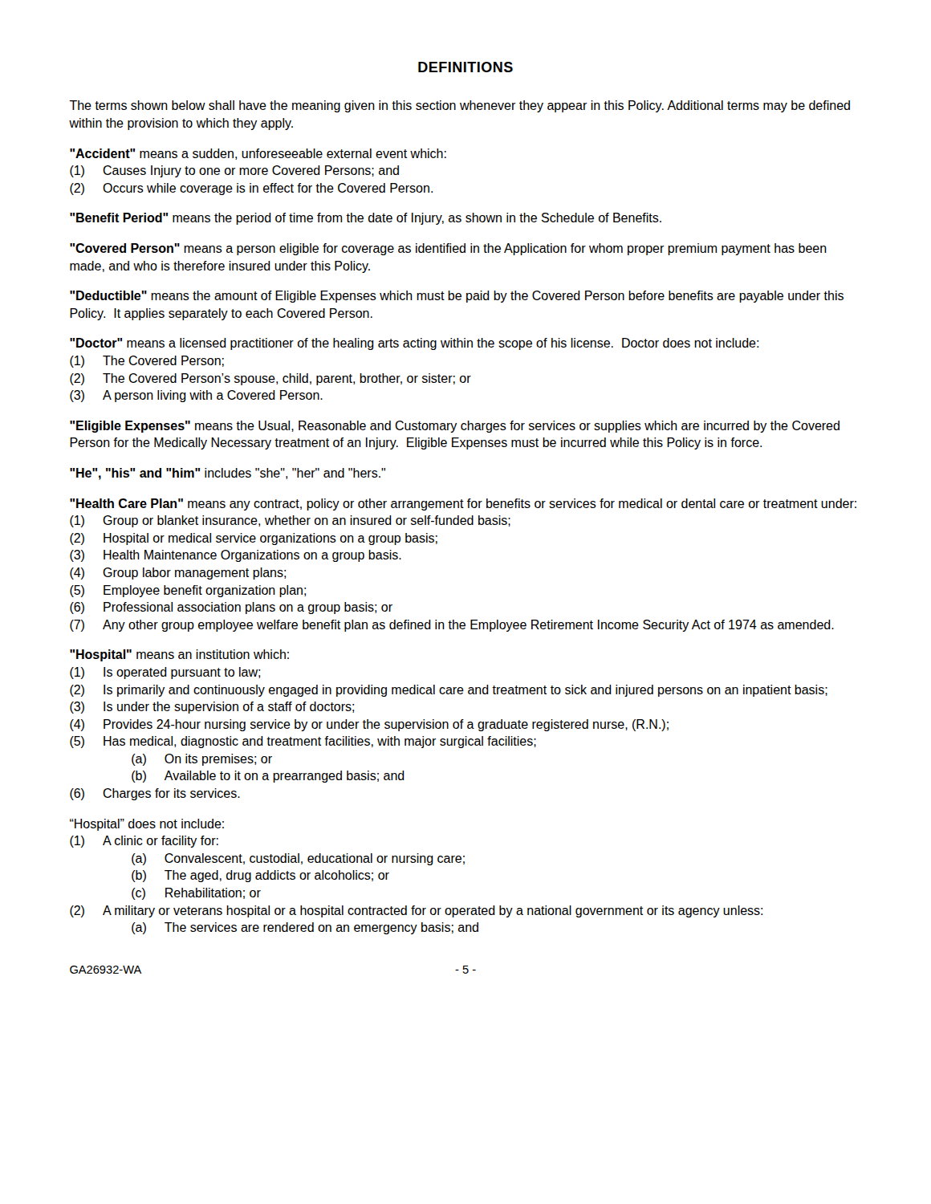DEFINITIONS
The terms shown below shall have the meaning given in this section whenever they appear in this Policy. Additional terms may be defined within the provision to which they apply.
"Accident" means a sudden, unforeseeable external event which:
(1) Causes Injury to one or more Covered Persons; and
(2) Occurs while coverage is in effect for the Covered Person.
"Benefit Period" means the period of time from the date of Injury, as shown in the Schedule of Benefits.
"Covered Person" means a person eligible for coverage as identified in the Application for whom proper premium payment has been made, and who is therefore insured under this Policy.
"Deductible" means the amount of Eligible Expenses which must be paid by the Covered Person before benefits are payable under this Policy. It applies separately to each Covered Person.
"Doctor" means a licensed practitioner of the healing arts acting within the scope of his license. Doctor does not include:
(1) The Covered Person;
(2) The Covered Person’s spouse, child, parent, brother, or sister; or
(3) A person living with a Covered Person.
"Eligible Expenses" means the Usual, Reasonable and Customary charges for services or supplies which are incurred by the Covered Person for the Medically Necessary treatment of an Injury. Eligible Expenses must be incurred while this Policy is in force.
"He", "his" and "him" includes "she", "her" and "hers."
"Health Care Plan" means any contract, policy or other arrangement for benefits or services for medical or dental care or treatment under:
(1) Group or blanket insurance, whether on an insured or self-funded basis;
(2) Hospital or medical service organizations on a group basis;
(3) Health Maintenance Organizations on a group basis.
(4) Group labor management plans;
(5) Employee benefit organization plan;
(6) Professional association plans on a group basis; or
(7) Any other group employee welfare benefit plan as defined in the Employee Retirement Income Security Act of 1974 as amended.
"Hospital" means an institution which:
(1) Is operated pursuant to law;
(2) Is primarily and continuously engaged in providing medical care and treatment to sick and injured persons on an inpatient basis;
(3) Is under the supervision of a staff of doctors;
(4) Provides 24-hour nursing service by or under the supervision of a graduate registered nurse, (R.N.);
(5) Has medical, diagnostic and treatment facilities, with major surgical facilities;
(a) On its premises; or
(b) Available to it on a prearranged basis; and
(6) Charges for its services.
“Hospital” does not include:
(1) A clinic or facility for:
(a) Convalescent, custodial, educational or nursing care;
(b) The aged, drug addicts or alcoholics; or
(c) Rehabilitation; or
(2) A military or veterans hospital or a hospital contracted for or operated by a national government or its agency unless:
(a) The services are rendered on an emergency basis; and
GA26932-WA
- 5 -